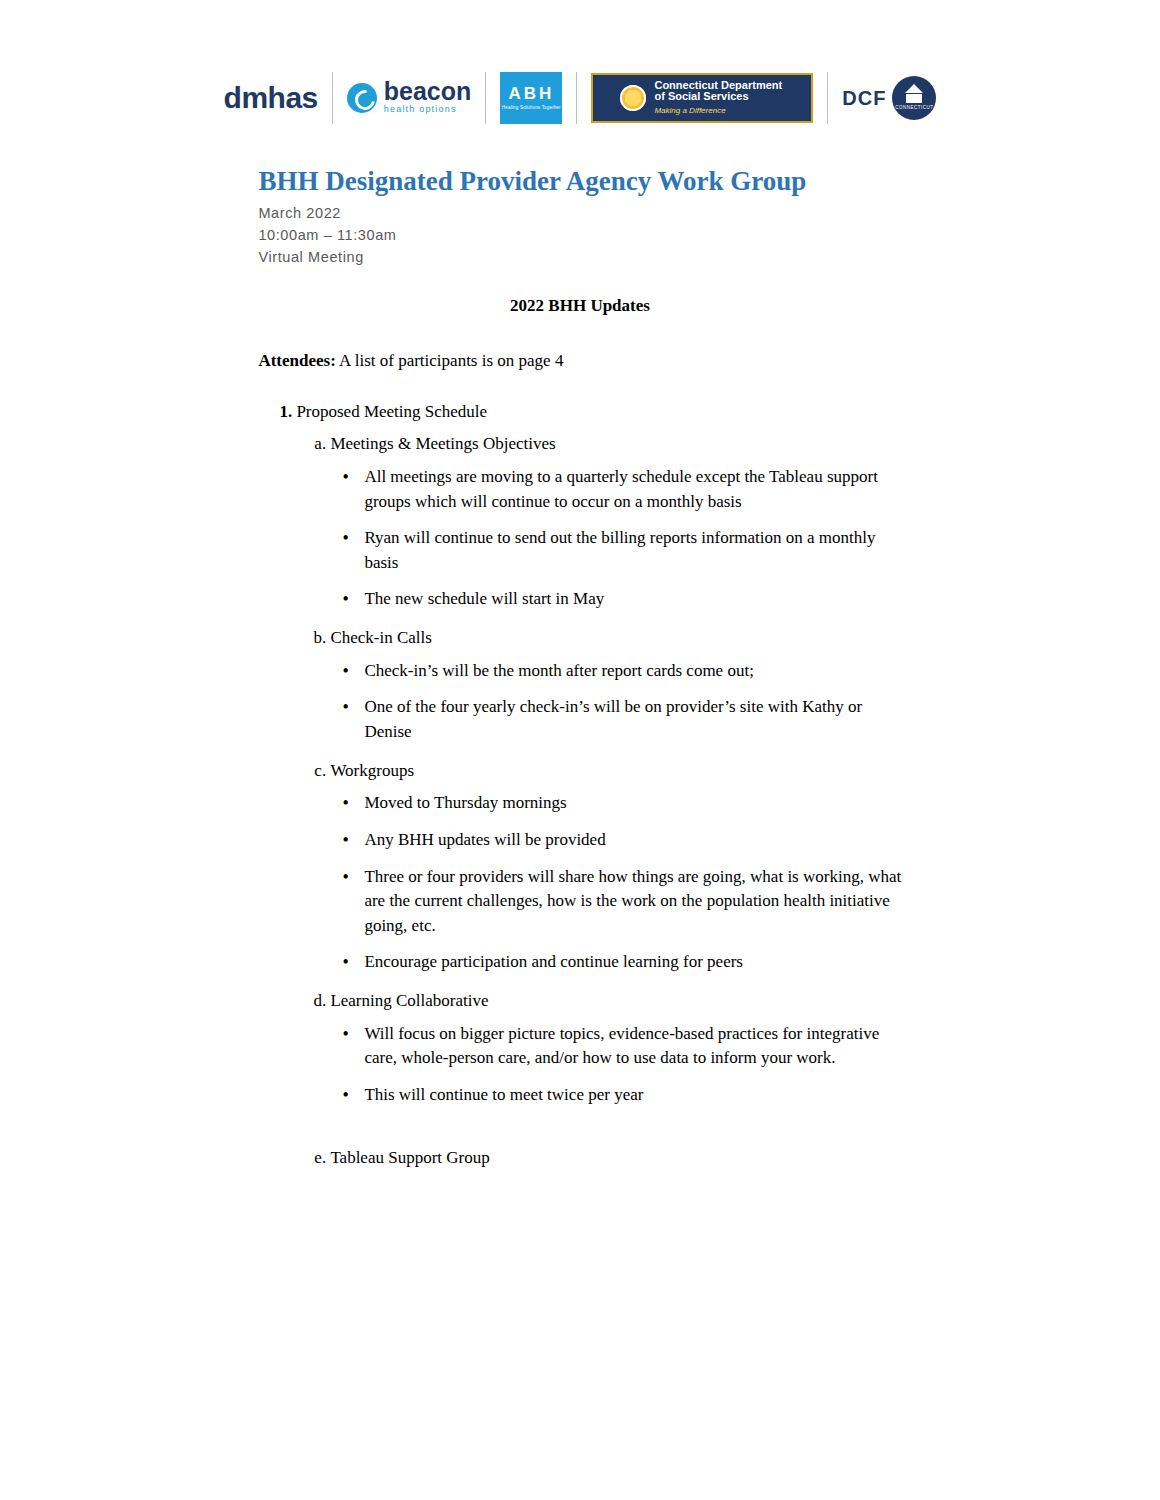dmhas
beacon
health options
ABH
Healing Solutions Together
Connecticut Department
of Social Services
Making a Difference
DCF
CONNECTICUT
BHH Designated Provider Agency Work Group
March 2022
10:00am – 11:30am
Virtual Meeting
2022 BHH Updates
Attendees: A list of participants is on page 4
Proposed Meeting Schedule
Meetings & Meetings Objectives
All meetings are moving to a quarterly schedule except the Tableau support groups which will continue to occur on a monthly basis
Ryan will continue to send out the billing reports information on a monthly basis
The new schedule will start in May
Check-in Calls
Check-in’s will be the month after report cards come out;
One of the four yearly check-in’s will be on provider’s site with Kathy or Denise
Workgroups
Moved to Thursday mornings
Any BHH updates will be provided
Three or four providers will share how things are going, what is working, what are the current challenges, how is the work on the population health initiative going, etc.
Encourage participation and continue learning for peers
Learning Collaborative
Will focus on bigger picture topics, evidence-based practices for integrative care, whole-person care, and/or how to use data to inform your work.
This will continue to meet twice per year
Tableau Support Group